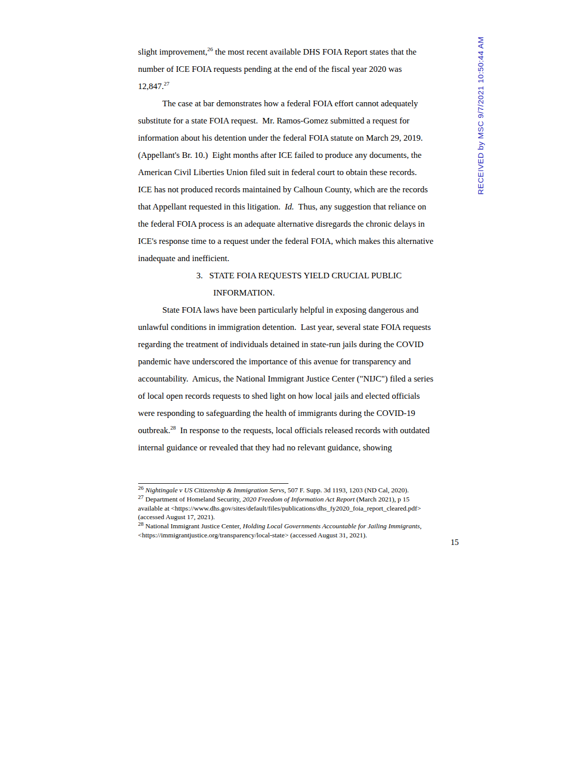RECEIVED by MSC 9/7/2021 10:50:44 AM
slight improvement,26 the most recent available DHS FOIA Report states that the number of ICE FOIA requests pending at the end of the fiscal year 2020 was 12,847.27
The case at bar demonstrates how a federal FOIA effort cannot adequately substitute for a state FOIA request. Mr. Ramos-Gomez submitted a request for information about his detention under the federal FOIA statute on March 29, 2019. (Appellant's Br. 10.) Eight months after ICE failed to produce any documents, the American Civil Liberties Union filed suit in federal court to obtain these records. ICE has not produced records maintained by Calhoun County, which are the records that Appellant requested in this litigation. Id. Thus, any suggestion that reliance on the federal FOIA process is an adequate alternative disregards the chronic delays in ICE's response time to a request under the federal FOIA, which makes this alternative inadequate and inefficient.
3. STATE FOIA REQUESTS YIELD CRUCIAL PUBLIC INFORMATION.
State FOIA laws have been particularly helpful in exposing dangerous and unlawful conditions in immigration detention. Last year, several state FOIA requests regarding the treatment of individuals detained in state-run jails during the COVID pandemic have underscored the importance of this avenue for transparency and accountability. Amicus, the National Immigrant Justice Center ("NIJC") filed a series of local open records requests to shed light on how local jails and elected officials were responding to safeguarding the health of immigrants during the COVID-19 outbreak.28 In response to the requests, local officials released records with outdated internal guidance or revealed that they had no relevant guidance, showing
26 Nightingale v US Citizenship & Immigration Servs, 507 F. Supp. 3d 1193, 1203 (ND Cal, 2020).
27 Department of Homeland Security, 2020 Freedom of Information Act Report (March 2021), p 15 available at <https://www.dhs.gov/sites/default/files/publications/dhs_fy2020_foia_report_cleared.pdf> (accessed August 17, 2021).
28 National Immigrant Justice Center, Holding Local Governments Accountable for Jailing Immigrants, <https://immigrantjustice.org/transparency/local-state> (accessed August 31, 2021).
15